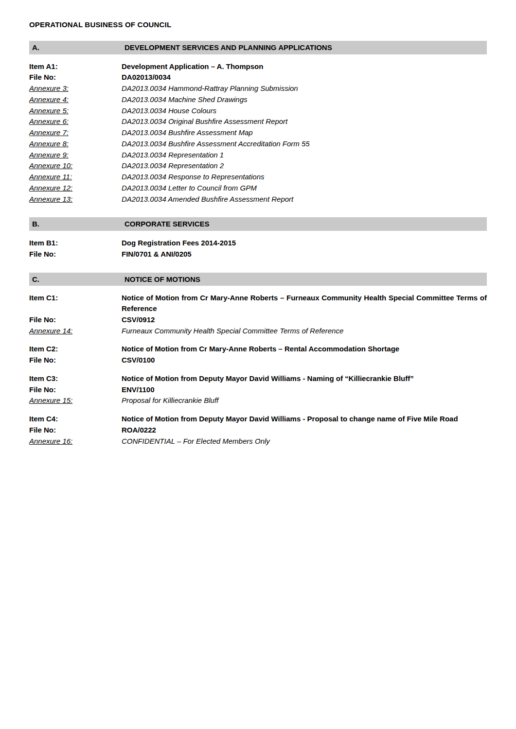OPERATIONAL BUSINESS OF COUNCIL
A. DEVELOPMENT SERVICES AND PLANNING APPLICATIONS
| Item A1: | Development Application – A. Thompson |
| File No: | DA02013/0034 |
| Annexure 3: | DA2013.0034 Hammond-Rattray Planning Submission |
| Annexure 4: | DA2013.0034 Machine Shed Drawings |
| Annexure 5: | DA2013.0034 House Colours |
| Annexure 6: | DA2013.0034 Original Bushfire Assessment Report |
| Annexure 7: | DA2013.0034 Bushfire Assessment Map |
| Annexure 8: | DA2013.0034 Bushfire Assessment Accreditation Form 55 |
| Annexure 9: | DA2013.0034 Representation 1 |
| Annexure 10: | DA2013.0034 Representation 2 |
| Annexure 11: | DA2013.0034 Response to Representations |
| Annexure 12: | DA2013.0034 Letter to Council from GPM |
| Annexure 13: | DA2013.0034 Amended Bushfire Assessment Report |
B. CORPORATE SERVICES
| Item B1: | Dog Registration Fees 2014-2015 |
| File No: | FIN/0701 & ANI/0205 |
C. NOTICE OF MOTIONS
| Item C1: | Notice of Motion from Cr Mary-Anne Roberts – Furneaux Community Health Special Committee Terms of Reference |
| File No: | CSV/0912 |
| Annexure 14: | Furneaux Community Health Special Committee Terms of Reference |
| Item C2: | Notice of Motion from Cr Mary-Anne Roberts – Rental Accommodation Shortage |
| File No: | CSV/0100 |
| Item C3: | Notice of Motion from Deputy Mayor David Williams - Naming of “Killiecrankie Bluff” |
| File No: | ENV/1100 |
| Annexure 15: | Proposal for Killiecrankie Bluff |
| Item C4: | Notice of Motion from Deputy Mayor David Williams - Proposal to change name of Five Mile Road |
| File No: | ROA/0222 |
| Annexure 16: | CONFIDENTIAL – For Elected Members Only |